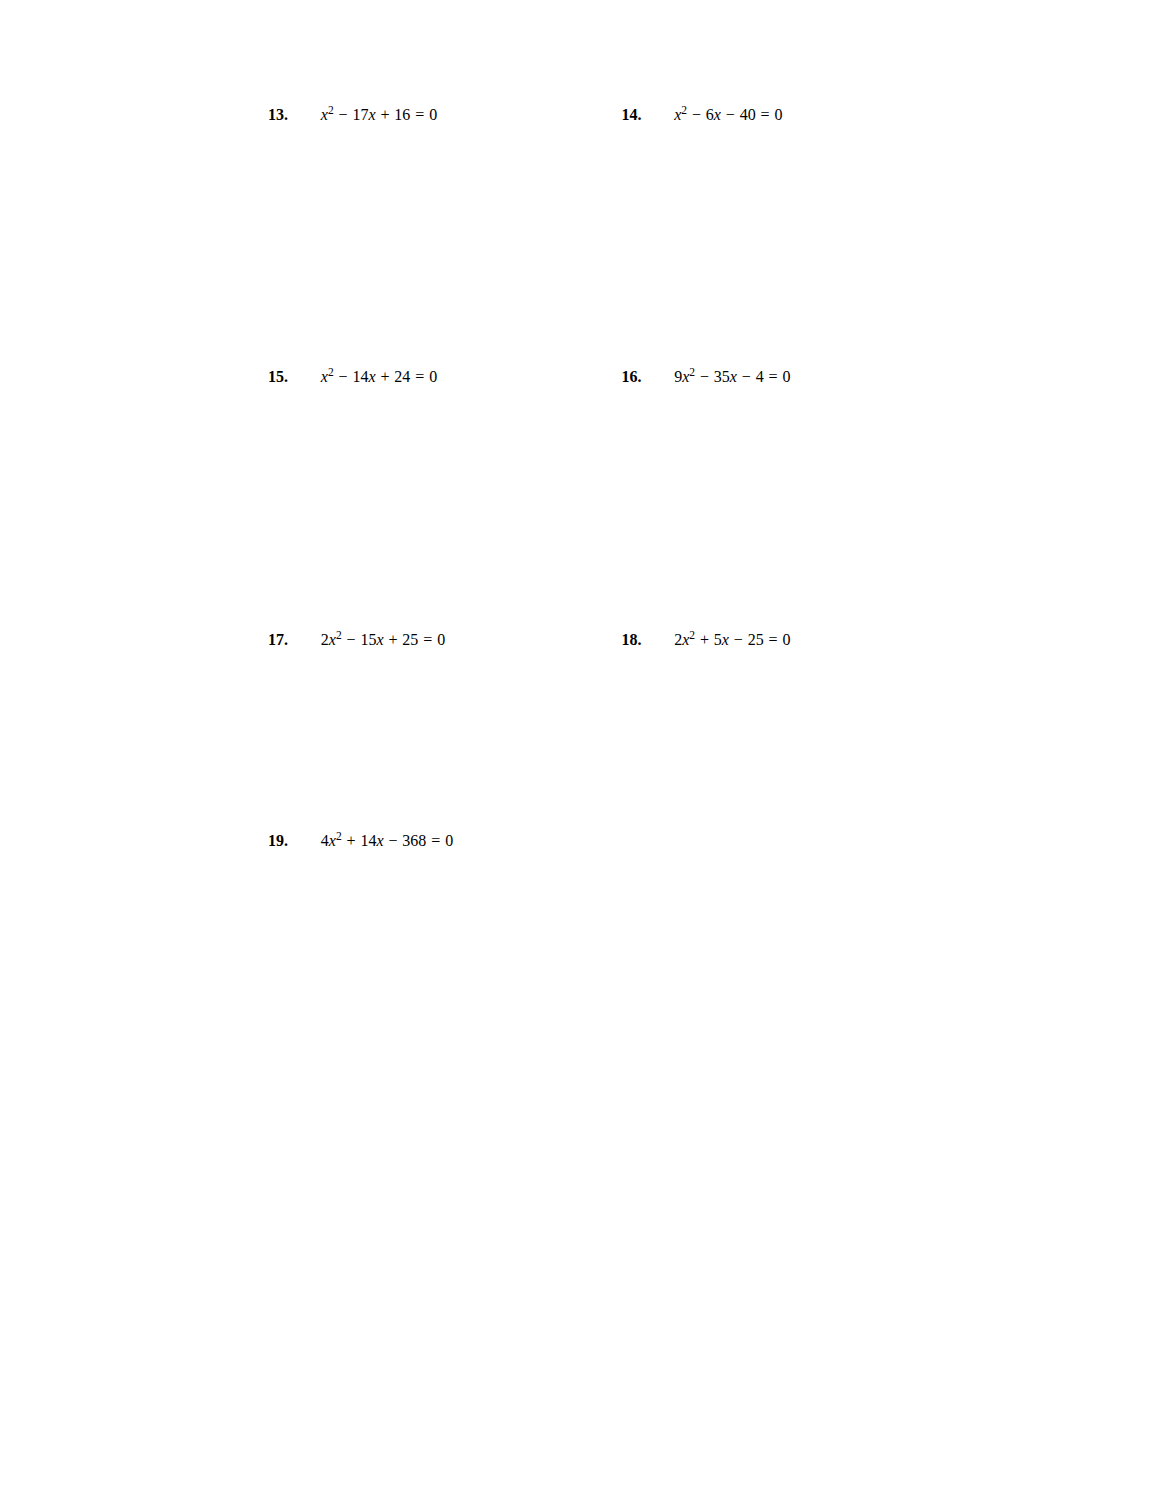| 13. | x 2 − 17 x + 16 = 0 | | 14. | x 2 − 6 x − 40 = 0 |
| 15. | x 2 − 14 x + 24 = 0 | | 16. | 9 x 2 − 35 x − 4 = 0 |
| 17. | 2 x 2 − 15 x + 25 = 0 | | 18. | 2 x 2 + 5 x − 25 = 0 |
| 19. | 4 x 2 + 14 x − 368 = 0 | | | |